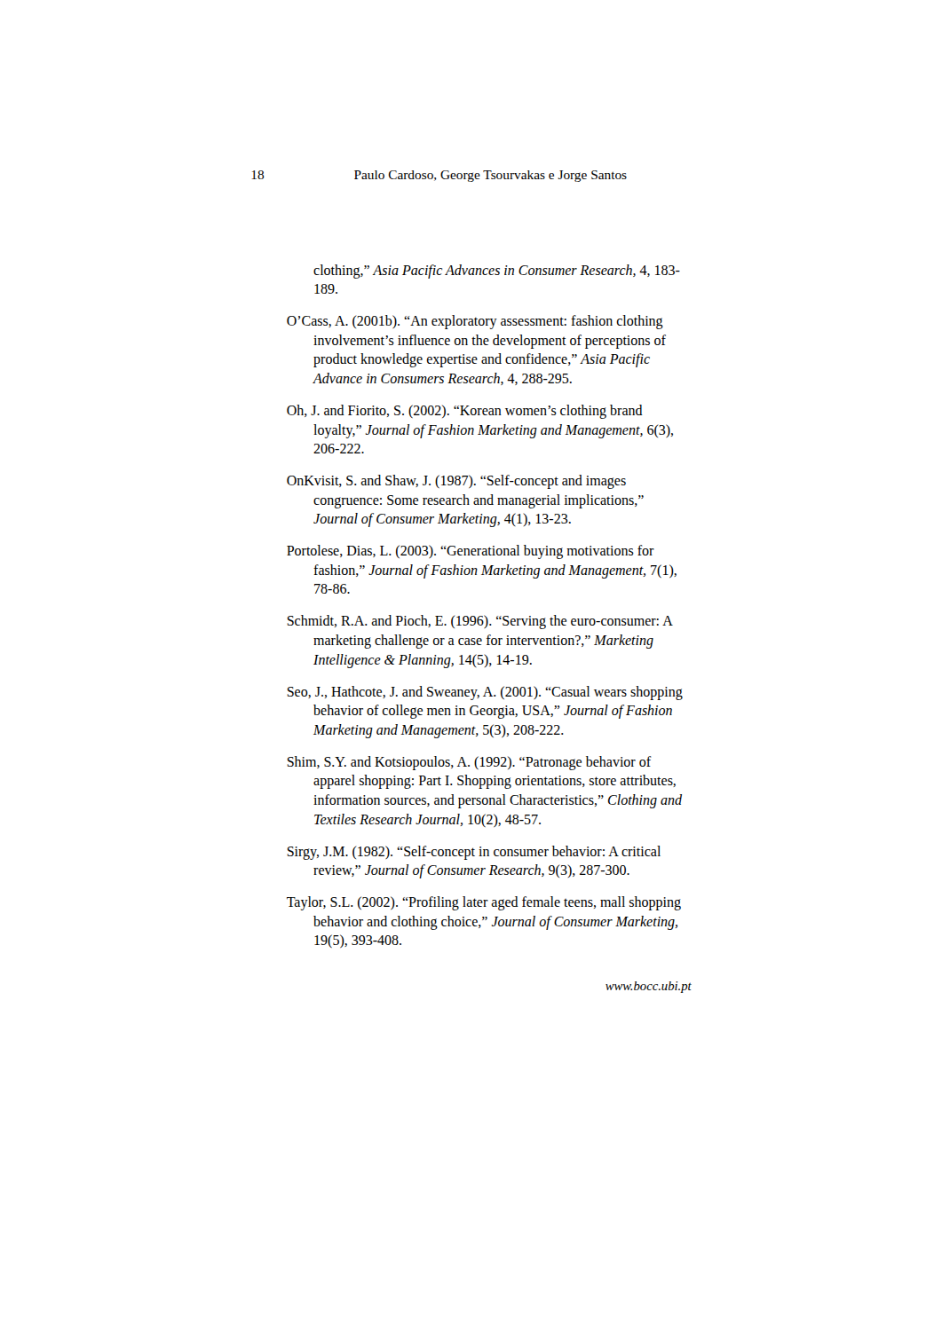18 Paulo Cardoso, George Tsourvakas e Jorge Santos
clothing,” Asia Pacific Advances in Consumer Research, 4, 183-189.
O’Cass, A. (2001b). “An exploratory assessment: fashion clothing involvement’s influence on the development of perceptions of product knowledge expertise and confidence,” Asia Pacific Advance in Consumers Research, 4, 288-295.
Oh, J. and Fiorito, S. (2002). “Korean women’s clothing brand loyalty,” Journal of Fashion Marketing and Management, 6(3), 206-222.
OnKvisit, S. and Shaw, J. (1987). “Self-concept and images congruence: Some research and managerial implications,” Journal of Consumer Marketing, 4(1), 13-23.
Portolese, Dias, L. (2003). “Generational buying motivations for fashion,” Journal of Fashion Marketing and Management, 7(1), 78-86.
Schmidt, R.A. and Pioch, E. (1996). “Serving the euro-consumer: A marketing challenge or a case for intervention?,” Marketing Intelligence & Planning, 14(5), 14-19.
Seo, J., Hathcote, J. and Sweaney, A. (2001). “Casual wears shopping behavior of college men in Georgia, USA,” Journal of Fashion Marketing and Management, 5(3), 208-222.
Shim, S.Y. and Kotsiopoulos, A. (1992). “Patronage behavior of apparel shopping: Part I. Shopping orientations, store attributes, information sources, and personal Characteristics,” Clothing and Textiles Research Journal, 10(2), 48-57.
Sirgy, J.M. (1982). “Self-concept in consumer behavior: A critical review,” Journal of Consumer Research, 9(3), 287-300.
Taylor, S.L. (2002). “Profiling later aged female teens, mall shopping behavior and clothing choice,” Journal of Consumer Marketing, 19(5), 393-408.
www.bocc.ubi.pt